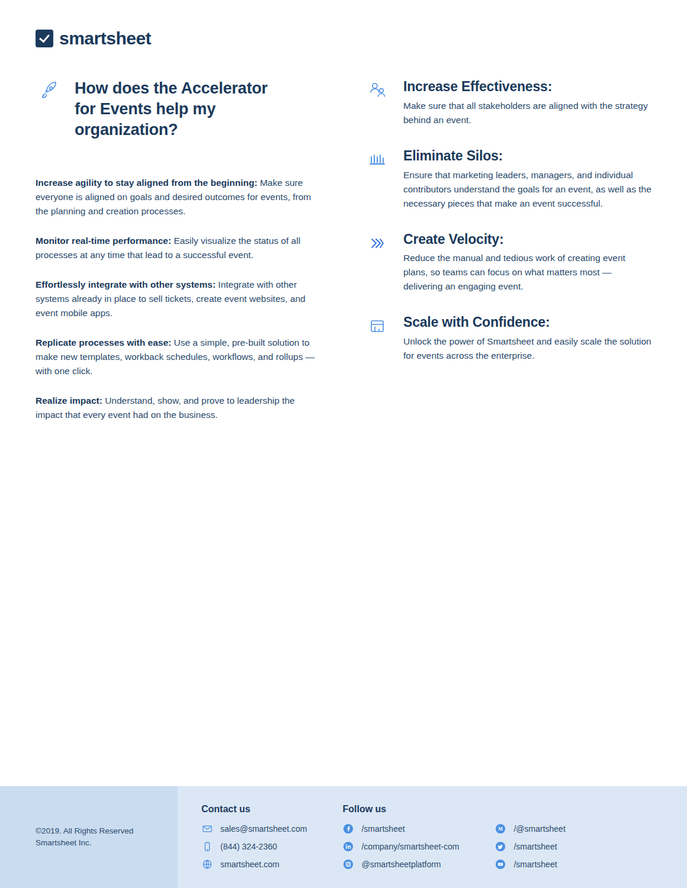smartsheet
How does the Accelerator
for Events help my
organization?
Increase agility to stay aligned from the beginning: Make sure everyone is aligned on goals and desired outcomes for events, from the planning and creation processes.
Monitor real-time performance: Easily visualize the status of all processes at any time that lead to a successful event.
Effortlessly integrate with other systems: Integrate with other systems already in place to sell tickets, create event websites, and event mobile apps.
Replicate processes with ease: Use a simple, pre-built solution to make new templates, workback schedules, workflows, and rollups — with one click.
Realize impact: Understand, show, and prove to leadership the impact that every event had on the business.
Increase Effectiveness:
Make sure that all stakeholders are aligned with the strategy behind an event.
Eliminate Silos:
Ensure that marketing leaders, managers, and individual contributors understand the goals for an event, as well as the necessary pieces that make an event successful.
Create Velocity:
Reduce the manual and tedious work of creating event plans, so teams can focus on what matters most — delivering an engaging event.
Scale with Confidence:
Unlock the power of Smartsheet and easily scale the solution for events across the enterprise.
©2019. All Rights Reserved
Smartsheet Inc.
Contact us
sales@smartsheet.com
(844) 324-2360
smartsheet.com
Follow us
/smartsheet
/company/smartsheet-com
@smartsheetplatform
M /@smartsheet
/smartsheet
/smartsheet